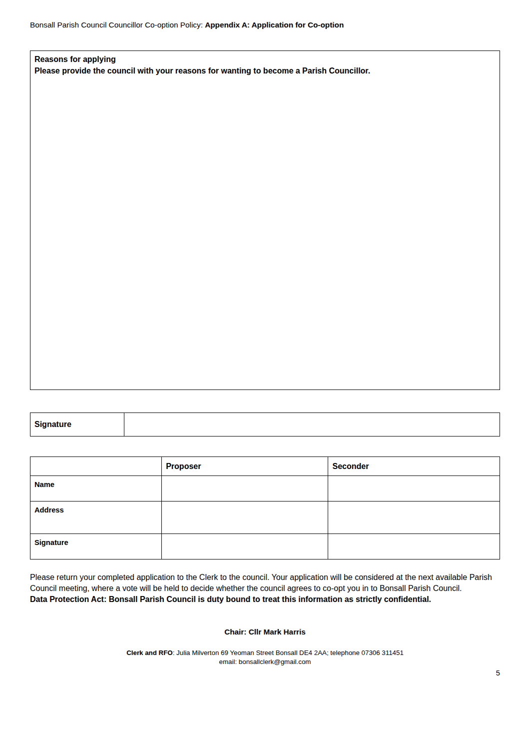Bonsall Parish Council Councillor Co-option Policy: Appendix A: Application for Co-option
| Reasons for applying Please provide the council with your reasons for wanting to become a Parish Councillor. |
| Signature | |
| | Proposer | Seconder |
| --- | --- | --- |
| Name | | |
| Address | | |
| Signature | | |
Please return your completed application to the Clerk to the council. Your application will be considered at the next available Parish Council meeting, where a vote will be held to decide whether the council agrees to co-opt you in to Bonsall Parish Council.
Data Protection Act: Bonsall Parish Council is duty bound to treat this information as strictly confidential.
Chair: Cllr Mark Harris
Clerk and RFO: Julia Milverton 69 Yeoman Street Bonsall DE4 2AA; telephone 07306 311451
email: bonsallclerk@gmail.com
5